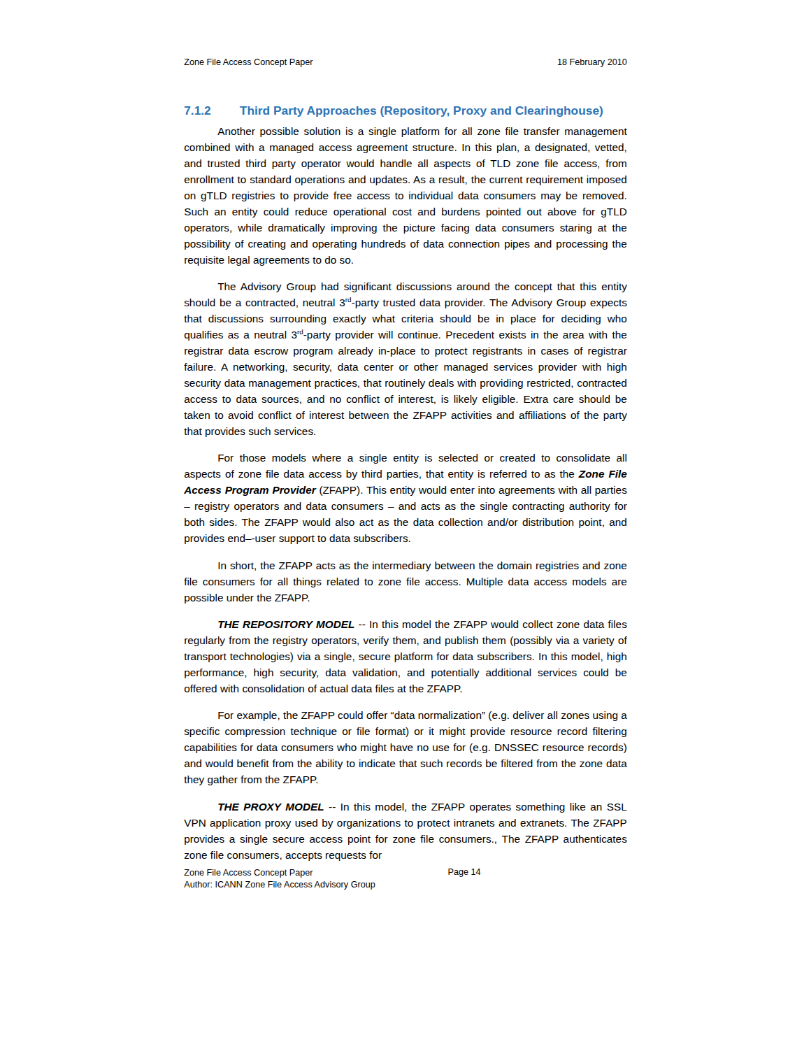Zone File Access Concept Paper 18 February 2010
7.1.2 Third Party Approaches (Repository, Proxy and Clearinghouse)
Another possible solution is a single platform for all zone file transfer management combined with a managed access agreement structure. In this plan, a designated, vetted, and trusted third party operator would handle all aspects of TLD zone file access, from enrollment to standard operations and updates. As a result, the current requirement imposed on gTLD registries to provide free access to individual data consumers may be removed. Such an entity could reduce operational cost and burdens pointed out above for gTLD operators, while dramatically improving the picture facing data consumers staring at the possibility of creating and operating hundreds of data connection pipes and processing the requisite legal agreements to do so.
The Advisory Group had significant discussions around the concept that this entity should be a contracted, neutral 3rd-party trusted data provider. The Advisory Group expects that discussions surrounding exactly what criteria should be in place for deciding who qualifies as a neutral 3rd-party provider will continue. Precedent exists in the area with the registrar data escrow program already in-place to protect registrants in cases of registrar failure. A networking, security, data center or other managed services provider with high security data management practices, that routinely deals with providing restricted, contracted access to data sources, and no conflict of interest, is likely eligible. Extra care should be taken to avoid conflict of interest between the ZFAPP activities and affiliations of the party that provides such services.
For those models where a single entity is selected or created to consolidate all aspects of zone file data access by third parties, that entity is referred to as the Zone File Access Program Provider (ZFAPP). This entity would enter into agreements with all parties – registry operators and data consumers – and acts as the single contracting authority for both sides. The ZFAPP would also act as the data collection and/or distribution point, and provides end–-user support to data subscribers.
In short, the ZFAPP acts as the intermediary between the domain registries and zone file consumers for all things related to zone file access. Multiple data access models are possible under the ZFAPP.
THE REPOSITORY MODEL -- In this model the ZFAPP would collect zone data files regularly from the registry operators, verify them, and publish them (possibly via a variety of transport technologies) via a single, secure platform for data subscribers. In this model, high performance, high security, data validation, and potentially additional services could be offered with consolidation of actual data files at the ZFAPP.
For example, the ZFAPP could offer “data normalization” (e.g. deliver all zones using a specific compression technique or file format) or it might provide resource record filtering capabilities for data consumers who might have no use for (e.g. DNSSEC resource records) and would benefit from the ability to indicate that such records be filtered from the zone data they gather from the ZFAPP.
THE PROXY MODEL -- In this model, the ZFAPP operates something like an SSL VPN application proxy used by organizations to protect intranets and extranets. The ZFAPP provides a single secure access point for zone file consumers., The ZFAPP authenticates zone file consumers, accepts requests for
Zone File Access Concept Paper
Author: ICANN Zone File Access Advisory Group
Page 14